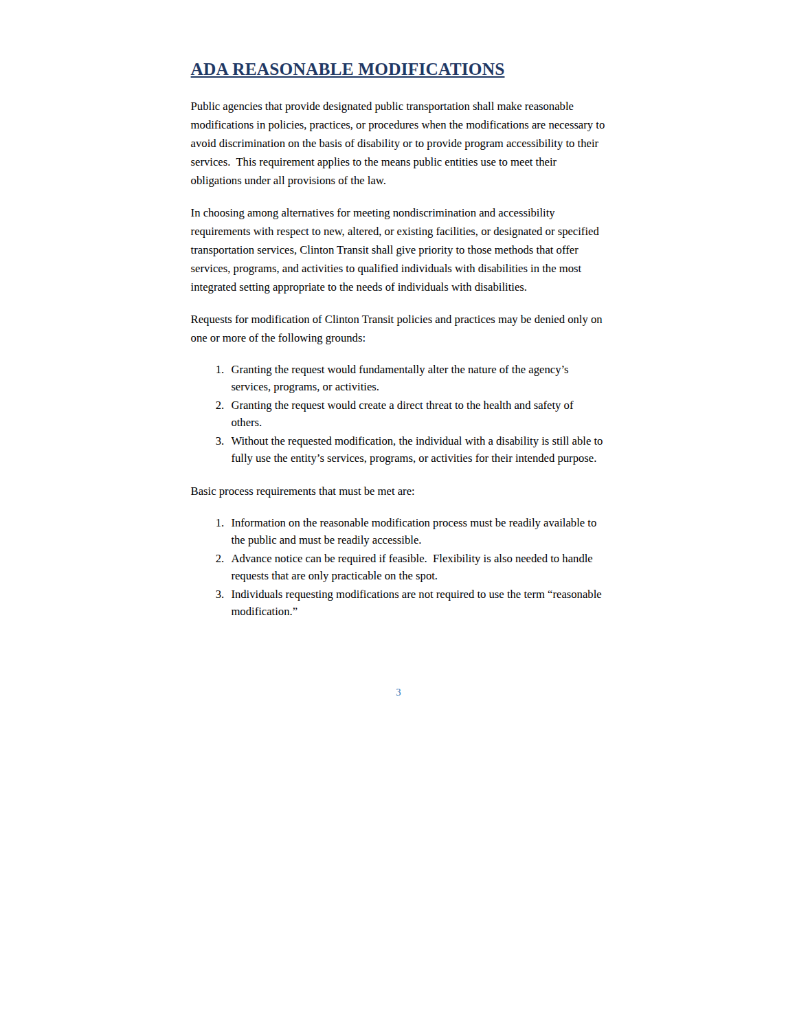ADA REASONABLE MODIFICATIONS
Public agencies that provide designated public transportation shall make reasonable modifications in policies, practices, or procedures when the modifications are necessary to avoid discrimination on the basis of disability or to provide program accessibility to their services. This requirement applies to the means public entities use to meet their obligations under all provisions of the law.
In choosing among alternatives for meeting nondiscrimination and accessibility requirements with respect to new, altered, or existing facilities, or designated or specified transportation services, Clinton Transit shall give priority to those methods that offer services, programs, and activities to qualified individuals with disabilities in the most integrated setting appropriate to the needs of individuals with disabilities.
Requests for modification of Clinton Transit policies and practices may be denied only on one or more of the following grounds:
Granting the request would fundamentally alter the nature of the agency’s services, programs, or activities.
Granting the request would create a direct threat to the health and safety of others.
Without the requested modification, the individual with a disability is still able to fully use the entity’s services, programs, or activities for their intended purpose.
Basic process requirements that must be met are:
Information on the reasonable modification process must be readily available to the public and must be readily accessible.
Advance notice can be required if feasible. Flexibility is also needed to handle requests that are only practicable on the spot.
Individuals requesting modifications are not required to use the term “reasonable modification.”
3